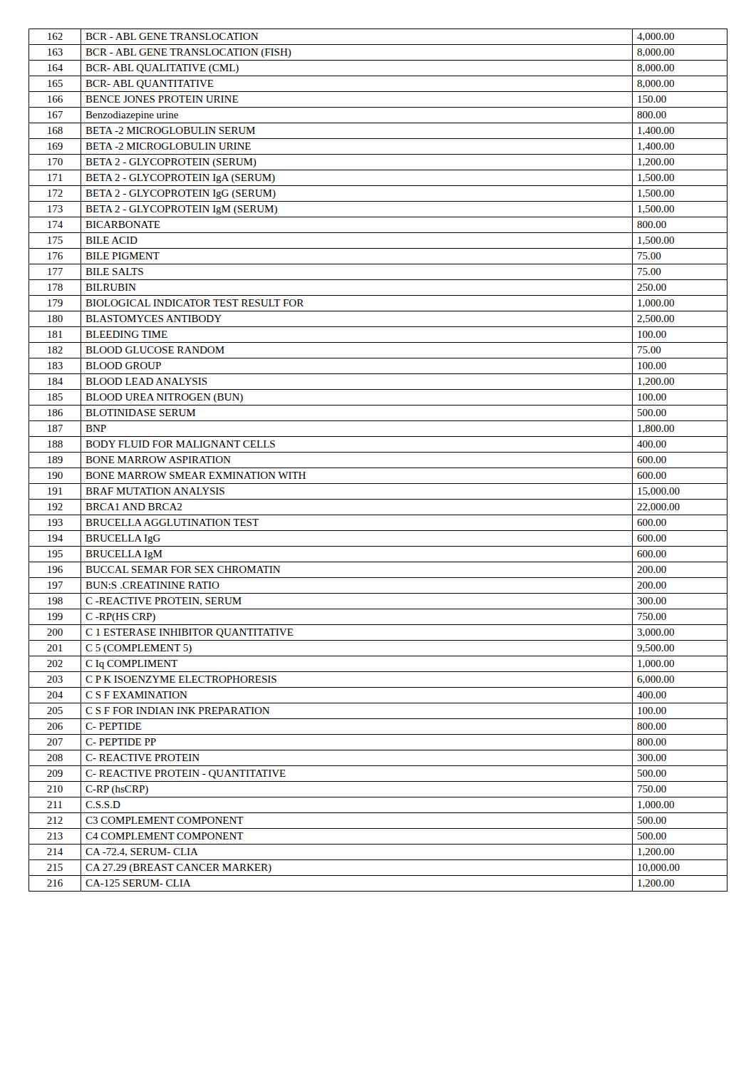| 162 | BCR - ABL GENE TRANSLOCATION | 4,000.00 |
| 163 | BCR - ABL GENE TRANSLOCATION (FISH) | 8,000.00 |
| 164 | BCR- ABL QUALITATIVE (CML) | 8,000.00 |
| 165 | BCR- ABL QUANTITATIVE | 8,000.00 |
| 166 | BENCE JONES PROTEIN URINE | 150.00 |
| 167 | Benzodiazepine urine | 800.00 |
| 168 | BETA -2 MICROGLOBULIN SERUM | 1,400.00 |
| 169 | BETA -2 MICROGLOBULIN URINE | 1,400.00 |
| 170 | BETA 2 - GLYCOPROTEIN (SERUM) | 1,200.00 |
| 171 | BETA 2 - GLYCOPROTEIN IgA (SERUM) | 1,500.00 |
| 172 | BETA 2 - GLYCOPROTEIN IgG (SERUM) | 1,500.00 |
| 173 | BETA 2 - GLYCOPROTEIN IgM (SERUM) | 1,500.00 |
| 174 | BICARBONATE | 800.00 |
| 175 | BILE ACID | 1,500.00 |
| 176 | BILE PIGMENT | 75.00 |
| 177 | BILE SALTS | 75.00 |
| 178 | BILRUBIN | 250.00 |
| 179 | BIOLOGICAL INDICATOR TEST RESULT FOR | 1,000.00 |
| 180 | BLASTOMYCES ANTIBODY | 2,500.00 |
| 181 | BLEEDING TIME | 100.00 |
| 182 | BLOOD GLUCOSE RANDOM | 75.00 |
| 183 | BLOOD GROUP | 100.00 |
| 184 | BLOOD LEAD ANALYSIS | 1,200.00 |
| 185 | BLOOD UREA NITROGEN (BUN) | 100.00 |
| 186 | BLOTINIDASE SERUM | 500.00 |
| 187 | BNP | 1,800.00 |
| 188 | BODY FLUID FOR MALIGNANT CELLS | 400.00 |
| 189 | BONE MARROW ASPIRATION | 600.00 |
| 190 | BONE MARROW SMEAR EXMINATION WITH | 600.00 |
| 191 | BRAF MUTATION ANALYSIS | 15,000.00 |
| 192 | BRCA1 AND BRCA2 | 22,000.00 |
| 193 | BRUCELLA AGGLUTINATION TEST | 600.00 |
| 194 | BRUCELLA IgG | 600.00 |
| 195 | BRUCELLA IgM | 600.00 |
| 196 | BUCCAL SEMAR FOR SEX CHROMATIN | 200.00 |
| 197 | BUN:S .CREATININE RATIO | 200.00 |
| 198 | C -REACTIVE PROTEIN, SERUM | 300.00 |
| 199 | C -RP(HS CRP) | 750.00 |
| 200 | C 1 ESTERASE INHIBITOR QUANTITATIVE | 3,000.00 |
| 201 | C 5 (COMPLEMENT 5) | 9,500.00 |
| 202 | C Iq COMPLIMENT | 1,000.00 |
| 203 | C P K ISOENZYME ELECTROPHORESIS | 6,000.00 |
| 204 | C S F EXAMINATION | 400.00 |
| 205 | C S F FOR INDIAN INK PREPARATION | 100.00 |
| 206 | C- PEPTIDE | 800.00 |
| 207 | C- PEPTIDE PP | 800.00 |
| 208 | C- REACTIVE PROTEIN | 300.00 |
| 209 | C- REACTIVE PROTEIN - QUANTITATIVE | 500.00 |
| 210 | C-RP (hsCRP) | 750.00 |
| 211 | C.S.S.D | 1,000.00 |
| 212 | C3 COMPLEMENT COMPONENT | 500.00 |
| 213 | C4 COMPLEMENT COMPONENT | 500.00 |
| 214 | CA -72.4, SERUM- CLIA | 1,200.00 |
| 215 | CA 27.29 (BREAST CANCER MARKER) | 10,000.00 |
| 216 | CA-125 SERUM- CLIA | 1,200.00 |